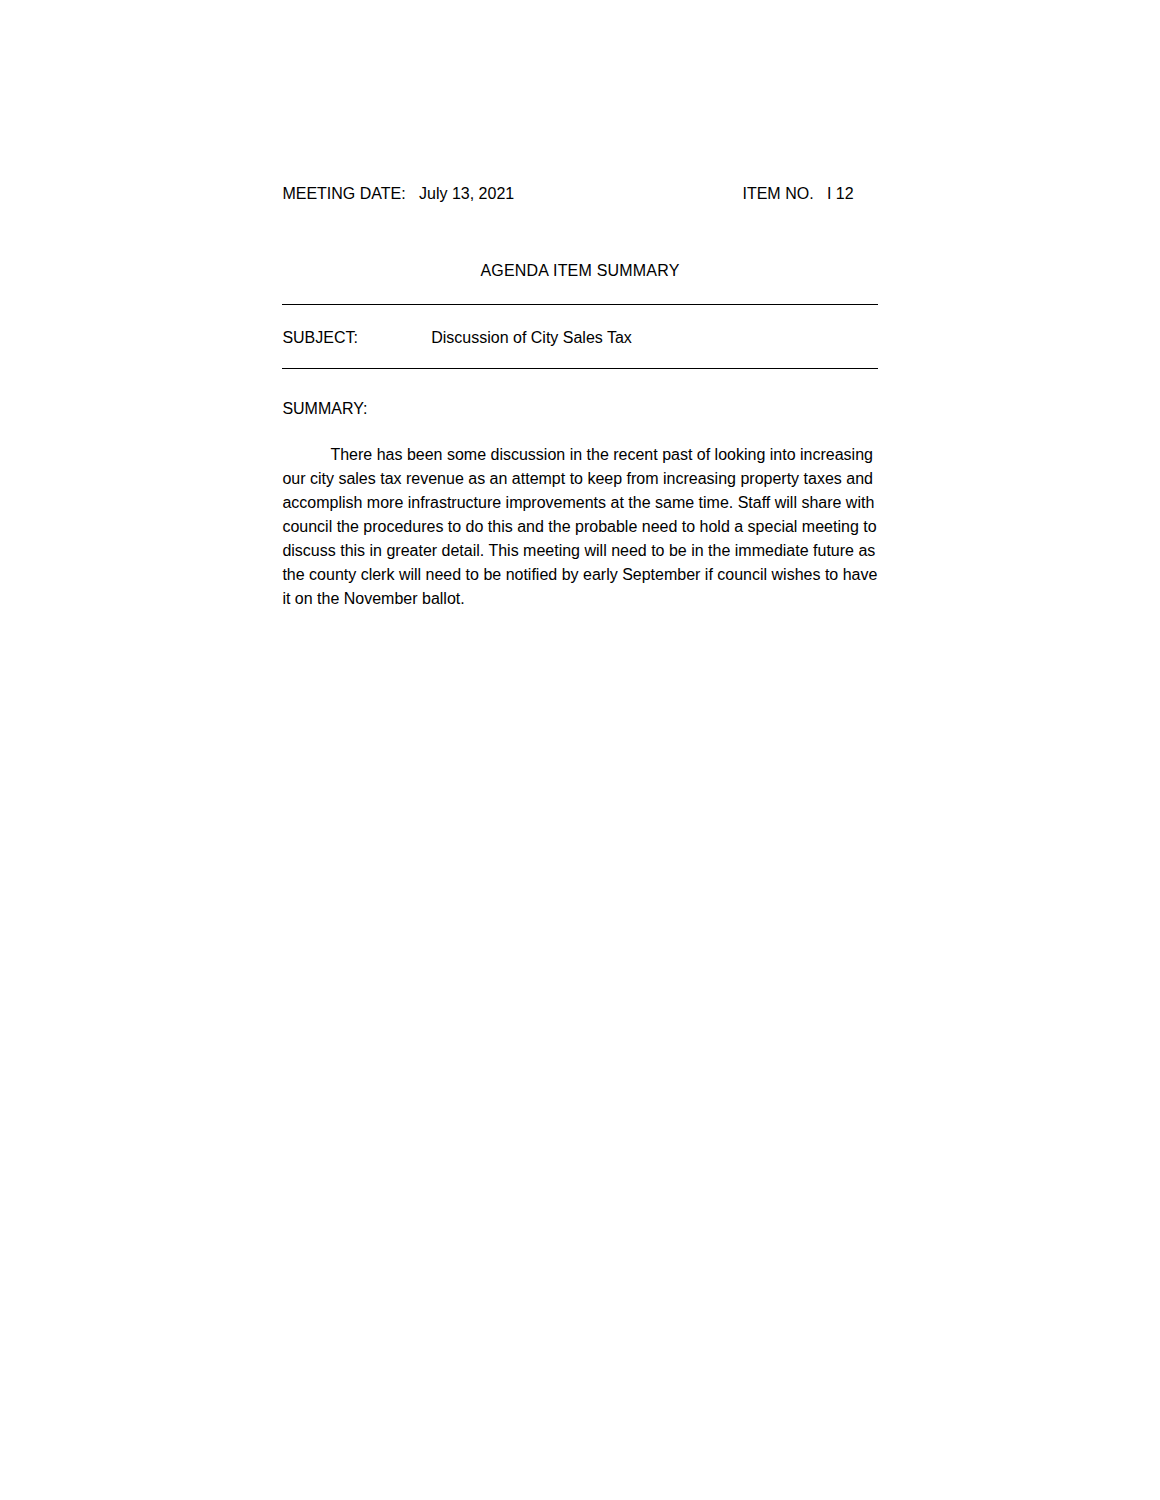MEETING DATE: July 13, 2021
ITEM NO. I 12
AGENDA ITEM SUMMARY
SUBJECT:
Discussion of City Sales Tax
SUMMARY:
There has been some discussion in the recent past of looking into increasing our city sales tax revenue as an attempt to keep from increasing property taxes and accomplish more infrastructure improvements at the same time. Staff will share with council the procedures to do this and the probable need to hold a special meeting to discuss this in greater detail. This meeting will need to be in the immediate future as the county clerk will need to be notified by early September if council wishes to have it on the November ballot.